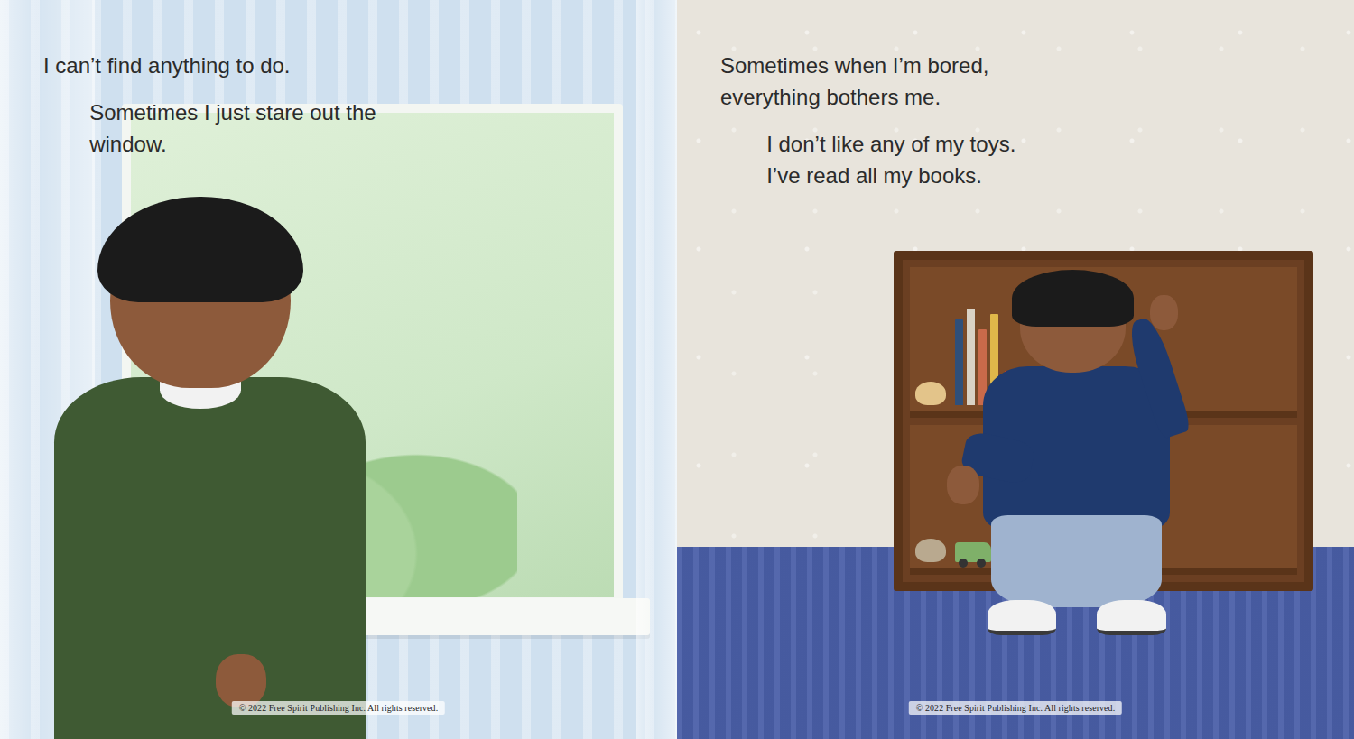I can’t find anything to do.
Sometimes I just stare out the window.
© 2022 Free Spirit Publishing Inc. All rights reserved.
Sometimes when I’m bored, everything bothers me.
I don’t like any of my toys.
I’ve read all my books.
© 2022 Free Spirit Publishing Inc. All rights reserved.